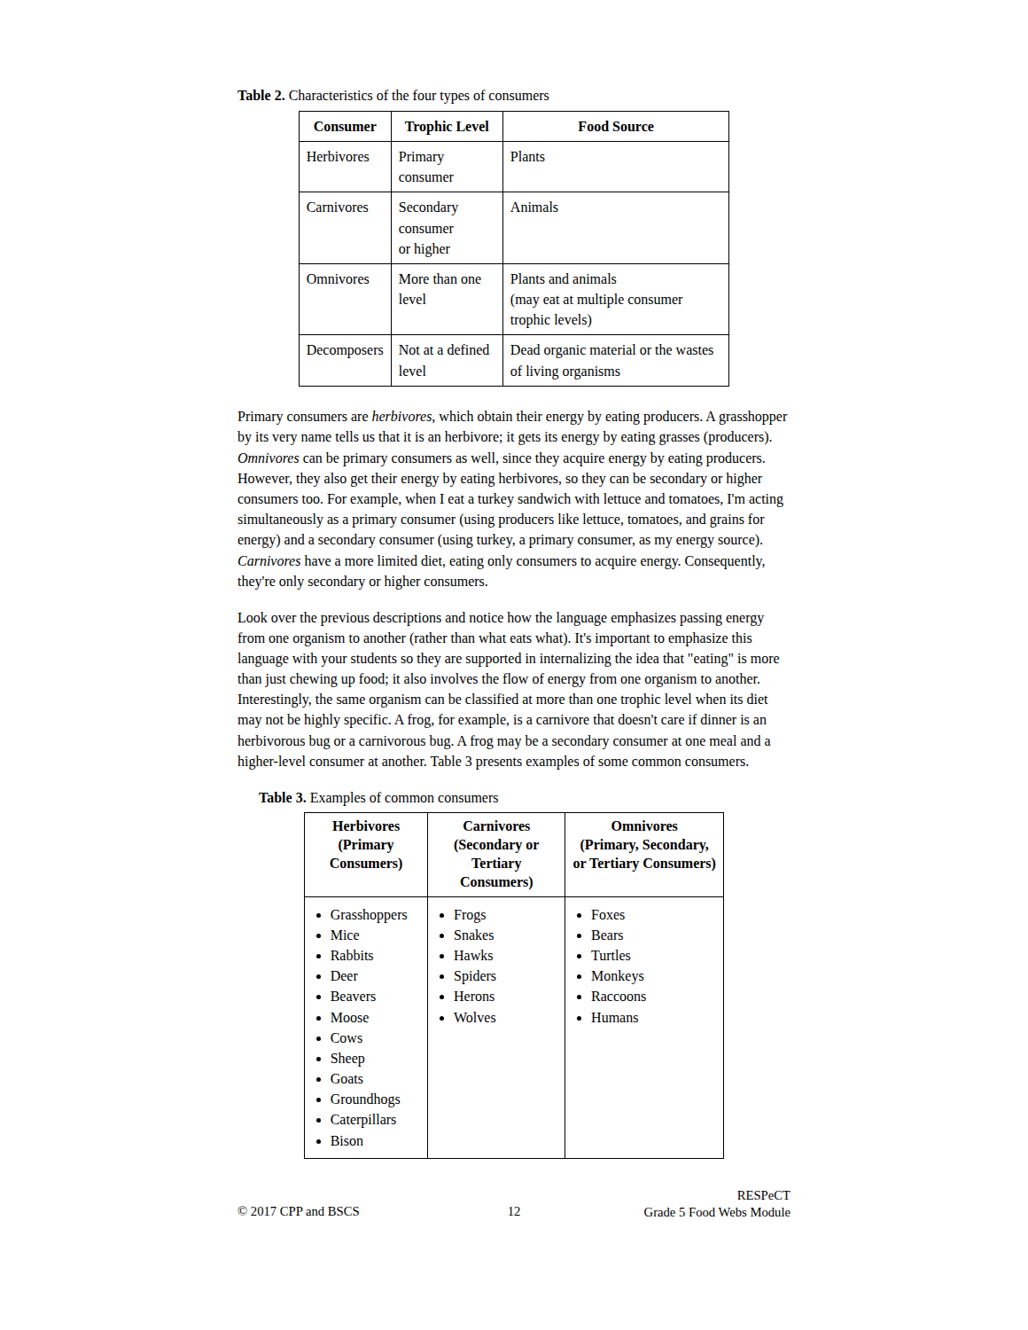Table 2. Characteristics of the four types of consumers
| Consumer | Trophic Level | Food Source |
| --- | --- | --- |
| Herbivores | Primary consumer | Plants |
| Carnivores | Secondary consumer or higher | Animals |
| Omnivores | More than one level | Plants and animals (may eat at multiple consumer trophic levels) |
| Decomposers | Not at a defined level | Dead organic material or the wastes of living organisms |
Primary consumers are herbivores, which obtain their energy by eating producers. A grasshopper by its very name tells us that it is an herbivore; it gets its energy by eating grasses (producers). Omnivores can be primary consumers as well, since they acquire energy by eating producers. However, they also get their energy by eating herbivores, so they can be secondary or higher consumers too. For example, when I eat a turkey sandwich with lettuce and tomatoes, I'm acting simultaneously as a primary consumer (using producers like lettuce, tomatoes, and grains for energy) and a secondary consumer (using turkey, a primary consumer, as my energy source). Carnivores have a more limited diet, eating only consumers to acquire energy. Consequently, they're only secondary or higher consumers.
Look over the previous descriptions and notice how the language emphasizes passing energy from one organism to another (rather than what eats what). It's important to emphasize this language with your students so they are supported in internalizing the idea that "eating" is more than just chewing up food; it also involves the flow of energy from one organism to another. Interestingly, the same organism can be classified at more than one trophic level when its diet may not be highly specific. A frog, for example, is a carnivore that doesn't care if dinner is an herbivorous bug or a carnivorous bug. A frog may be a secondary consumer at one meal and a higher-level consumer at another. Table 3 presents examples of some common consumers.
Table 3. Examples of common consumers
| Herbivores (Primary Consumers) | Carnivores (Secondary or Tertiary Consumers) | Omnivores (Primary, Secondary, or Tertiary Consumers) |
| --- | --- | --- |
| Grasshoppers Mice Rabbits Deer Beavers Moose Cows Sheep Goats Groundhogs Caterpillars Bison | Frogs Snakes Hawks Spiders Herons Wolves | Foxes Bears Turtles Monkeys Raccoons Humans |
© 2017 CPP and BSCS
12
RESPeCT
Grade 5 Food Webs Module